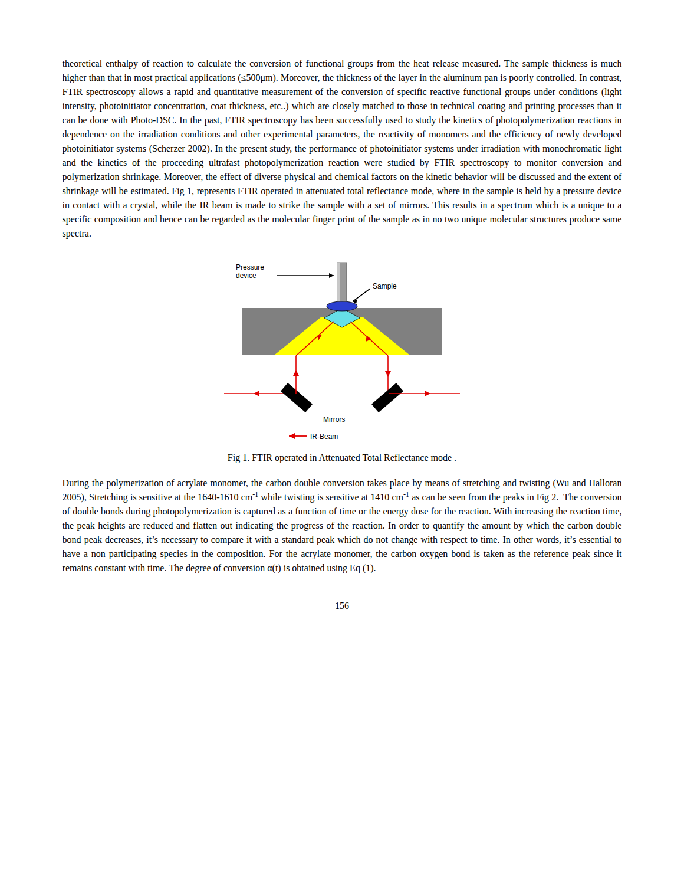theoretical enthalpy of reaction to calculate the conversion of functional groups from the heat release measured. The sample thickness is much higher than that in most practical applications (≤500μm). Moreover, the thickness of the layer in the aluminum pan is poorly controlled. In contrast, FTIR spectroscopy allows a rapid and quantitative measurement of the conversion of specific reactive functional groups under conditions (light intensity, photoinitiator concentration, coat thickness, etc..) which are closely matched to those in technical coating and printing processes than it can be done with Photo-DSC. In the past, FTIR spectroscopy has been successfully used to study the kinetics of photopolymerization reactions in dependence on the irradiation conditions and other experimental parameters, the reactivity of monomers and the efficiency of newly developed photoinitiator systems (Scherzer 2002). In the present study, the performance of photoinitiator systems under irradiation with monochromatic light and the kinetics of the proceeding ultrafast photopolymerization reaction were studied by FTIR spectroscopy to monitor conversion and polymerization shrinkage. Moreover, the effect of diverse physical and chemical factors on the kinetic behavior will be discussed and the extent of shrinkage will be estimated. Fig 1, represents FTIR operated in attenuated total reflectance mode, where in the sample is held by a pressure device in contact with a crystal, while the IR beam is made to strike the sample with a set of mirrors. This results in a spectrum which is a unique to a specific composition and hence can be regarded as the molecular finger print of the sample as in no two unique molecular structures produce same spectra.
Pressure device Sample Mirrors IR-Beam
Fig 1. FTIR operated in Attenuated Total Reflectance mode .
During the polymerization of acrylate monomer, the carbon double conversion takes place by means of stretching and twisting (Wu and Halloran 2005), Stretching is sensitive at the 1640-1610 cm-1 while twisting is sensitive at 1410 cm-1 as can be seen from the peaks in Fig 2. The conversion of double bonds during photopolymerization is captured as a function of time or the energy dose for the reaction. With increasing the reaction time, the peak heights are reduced and flatten out indicating the progress of the reaction. In order to quantify the amount by which the carbon double bond peak decreases, it’s necessary to compare it with a standard peak which do not change with respect to time. In other words, it’s essential to have a non participating species in the composition. For the acrylate monomer, the carbon oxygen bond is taken as the reference peak since it remains constant with time. The degree of conversion α(t) is obtained using Eq (1).
156